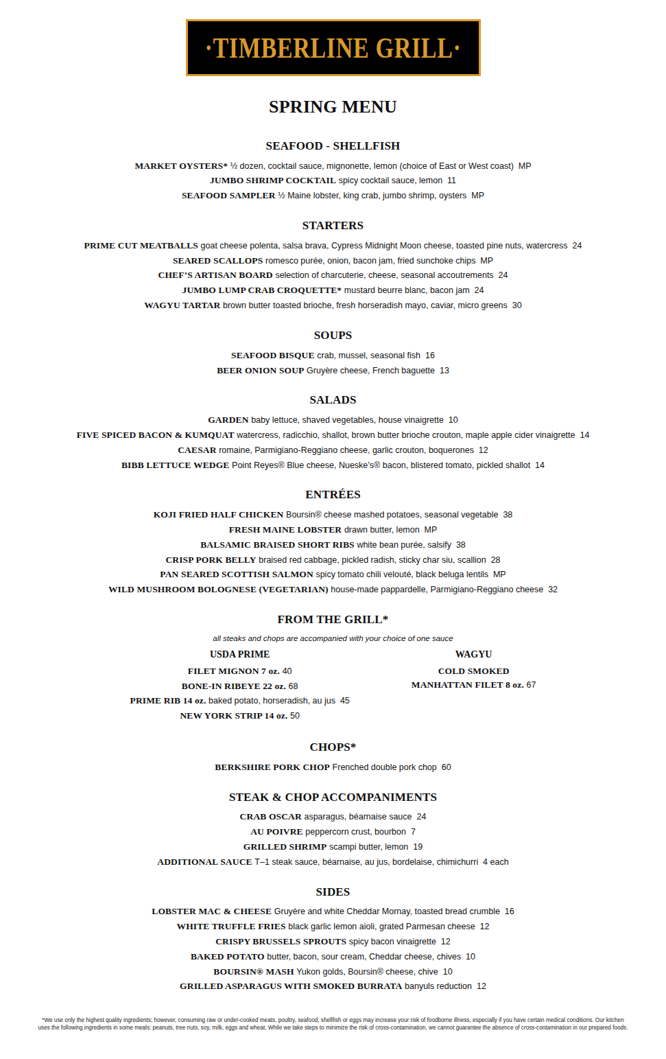·TIMBERLINE GRILL·
SPRING MENU
SEAFOOD - SHELLFISH
MARKET OYSTERS* ½ dozen, cocktail sauce, mignonette, lemon (choice of East or West coast) MP
JUMBO SHRIMP COCKTAIL spicy cocktail sauce, lemon 11
SEAFOOD SAMPLER ½ Maine lobster, king crab, jumbo shrimp, oysters MP
STARTERS
PRIME CUT MEATBALLS goat cheese polenta, salsa brava, Cypress Midnight Moon cheese, toasted pine nuts, watercress 24
SEARED SCALLOPS romesco purée, onion, bacon jam, fried sunchoke chips MP
CHEF’S ARTISAN BOARD selection of charcuterie, cheese, seasonal accoutrements 24
JUMBO LUMP CRAB CROQUETTE* mustard beurre blanc, bacon jam 24
WAGYU TARTAR brown butter toasted brioche, fresh horseradish mayo, caviar, micro greens 30
SOUPS
SEAFOOD BISQUE crab, mussel, seasonal fish 16
BEER ONION SOUP Gruyère cheese, French baguette 13
SALADS
GARDEN baby lettuce, shaved vegetables, house vinaigrette 10
FIVE SPICED BACON & KUMQUAT watercress, radicchio, shallot, brown butter brioche crouton, maple apple cider vinaigrette 14
CAESAR romaine, Parmigiano-Reggiano cheese, garlic crouton, boquerones 12
BIBB LETTUCE WEDGE Point Reyes® Blue cheese, Nueske’s® bacon, blistered tomato, pickled shallot 14
ENTRÉES
KOJI FRIED HALF CHICKEN Boursin® cheese mashed potatoes, seasonal vegetable 38
FRESH MAINE LOBSTER drawn butter, lemon MP
BALSAMIC BRAISED SHORT RIBS white bean purée, salsify 38
CRISP PORK BELLY braised red cabbage, pickled radish, sticky char siu, scallion 28
PAN SEARED SCOTTISH SALMON spicy tomato chili velouté, black beluga lentils MP
WILD MUSHROOM BOLOGNESE (VEGETARIAN) house-made pappardelle, Parmigiano-Reggiano cheese 32
FROM THE GRILL*
all steaks and chops are accompanied with your choice of one sauce
USDA PRIME
FILET MIGNON 7 oz. 40
BONE-IN RIBEYE 22 oz. 68
PRIME RIB 14 oz. baked potato, horseradish, au jus 45
NEW YORK STRIP 14 oz. 50
WAGYU
COLD SMOKED
MANHATTAN FILET 8 oz. 67
CHOPS*
BERKSHIRE PORK CHOP Frenched double pork chop 60
STEAK & CHOP ACCOMPANIMENTS
CRAB OSCAR asparagus, béarnaise sauce 24
AU POIVRE peppercorn crust, bourbon 7
GRILLED SHRIMP scampi butter, lemon 19
ADDITIONAL SAUCE T–1 steak sauce, béarnaise, au jus, bordelaise, chimichurri 4 each
SIDES
LOBSTER MAC & CHEESE Gruyère and white Cheddar Mornay, toasted bread crumble 16
WHITE TRUFFLE FRIES black garlic lemon aioli, grated Parmesan cheese 12
CRISPY BRUSSELS SPROUTS spicy bacon vinaigrette 12
BAKED POTATO butter, bacon, sour cream, Cheddar cheese, chives 10
BOURSIN® MASH Yukon golds, Boursin® cheese, chive 10
GRILLED ASPARAGUS WITH SMOKED BURRATA banyuls reduction 12
*We use only the highest quality ingredients; however, consuming raw or under-cooked meats, poultry, seafood, shellfish or eggs may increase your risk of foodborne illness, especially if you have certain medical conditions. Our kitchen uses the following ingredients in some meals: peanuts, tree nuts, soy, milk, eggs and wheat. While we take steps to minimize the risk of cross-contamination, we cannot guarantee the absence of cross-contamination in our prepared foods.